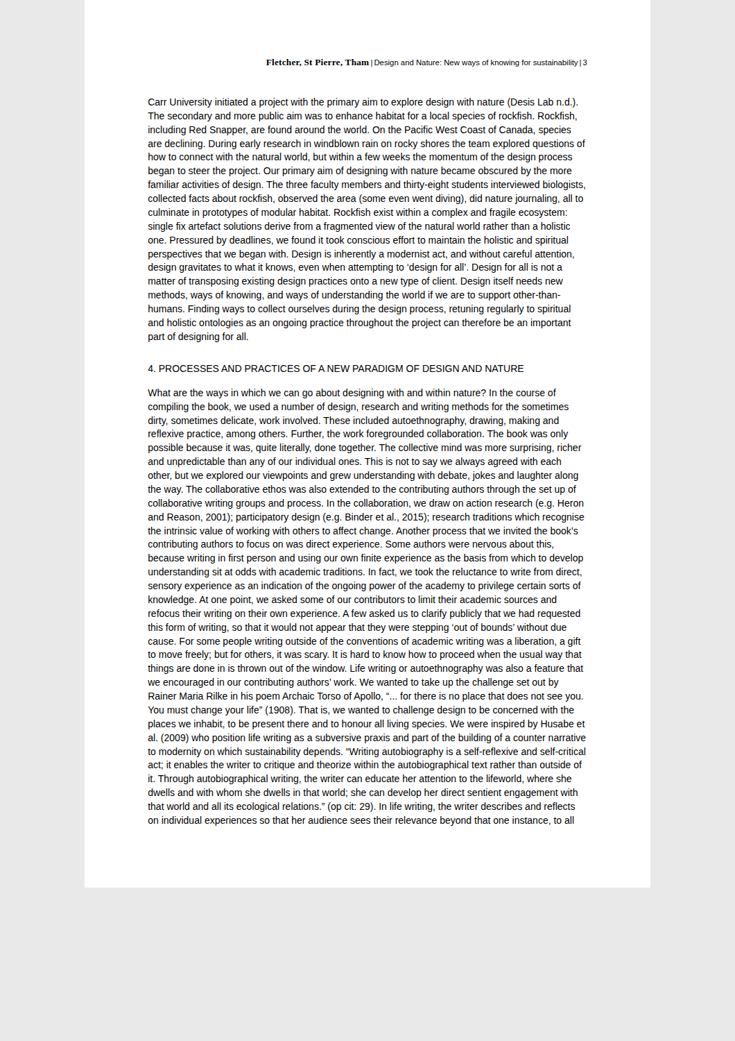Fletcher, St Pierre, Tham|Design and Nature: New ways of knowing for sustainability|3
Carr University initiated a project with the primary aim to explore design with nature (Desis Lab n.d.). The secondary and more public aim was to enhance habitat for a local species of rockfish. Rockfish, including Red Snapper, are found around the world. On the Pacific West Coast of Canada, species are declining. During early research in windblown rain on rocky shores the team explored questions of how to connect with the natural world, but within a few weeks the momentum of the design process began to steer the project. Our primary aim of designing with nature became obscured by the more familiar activities of design. The three faculty members and thirty-eight students interviewed biologists, collected facts about rockfish, observed the area (some even went diving), did nature journaling, all to culminate in prototypes of modular habitat. Rockfish exist within a complex and fragile ecosystem: single fix artefact solutions derive from a fragmented view of the natural world rather than a holistic one. Pressured by deadlines, we found it took conscious effort to maintain the holistic and spiritual perspectives that we began with. Design is inherently a modernist act, and without careful attention, design gravitates to what it knows, even when attempting to ‘design for all’. Design for all is not a matter of transposing existing design practices onto a new type of client. Design itself needs new methods, ways of knowing, and ways of understanding the world if we are to support other-than-humans. Finding ways to collect ourselves during the design process, retuning regularly to spiritual and holistic ontologies as an ongoing practice throughout the project can therefore be an important part of designing for all.
4. PROCESSES AND PRACTICES OF A NEW PARADIGM OF DESIGN AND NATURE
What are the ways in which we can go about designing with and within nature? In the course of compiling the book, we used a number of design, research and writing methods for the sometimes dirty, sometimes delicate, work involved. These included autoethnography, drawing, making and reflexive practice, among others. Further, the work foregrounded collaboration. The book was only possible because it was, quite literally, done together. The collective mind was more surprising, richer and unpredictable than any of our individual ones. This is not to say we always agreed with each other, but we explored our viewpoints and grew understanding with debate, jokes and laughter along the way. The collaborative ethos was also extended to the contributing authors through the set up of collaborative writing groups and process. In the collaboration, we draw on action research (e.g. Heron and Reason, 2001); participatory design (e.g. Binder et al., 2015); research traditions which recognise the intrinsic value of working with others to affect change. Another process that we invited the book’s contributing authors to focus on was direct experience. Some authors were nervous about this, because writing in first person and using our own finite experience as the basis from which to develop understanding sit at odds with academic traditions. In fact, we took the reluctance to write from direct, sensory experience as an indication of the ongoing power of the academy to privilege certain sorts of knowledge. At one point, we asked some of our contributors to limit their academic sources and refocus their writing on their own experience. A few asked us to clarify publicly that we had requested this form of writing, so that it would not appear that they were stepping ‘out of bounds’ without due cause. For some people writing outside of the conventions of academic writing was a liberation, a gift to move freely; but for others, it was scary. It is hard to know how to proceed when the usual way that things are done in is thrown out of the window. Life writing or autoethnography was also a feature that we encouraged in our contributing authors’ work. We wanted to take up the challenge set out by Rainer Maria Rilke in his poem Archaic Torso of Apollo, “... for there is no place that does not see you. You must change your life” (1908). That is, we wanted to challenge design to be concerned with the places we inhabit, to be present there and to honour all living species. We were inspired by Husabe et al. (2009) who position life writing as a subversive praxis and part of the building of a counter narrative to modernity on which sustainability depends. “Writing autobiography is a self-reflexive and self-critical act; it enables the writer to critique and theorize within the autobiographical text rather than outside of it. Through autobiographical writing, the writer can educate her attention to the lifeworld, where she dwells and with whom she dwells in that world; she can develop her direct sentient engagement with that world and all its ecological relations.” (op cit: 29). In life writing, the writer describes and reflects on individual experiences so that her audience sees their relevance beyond that one instance, to all